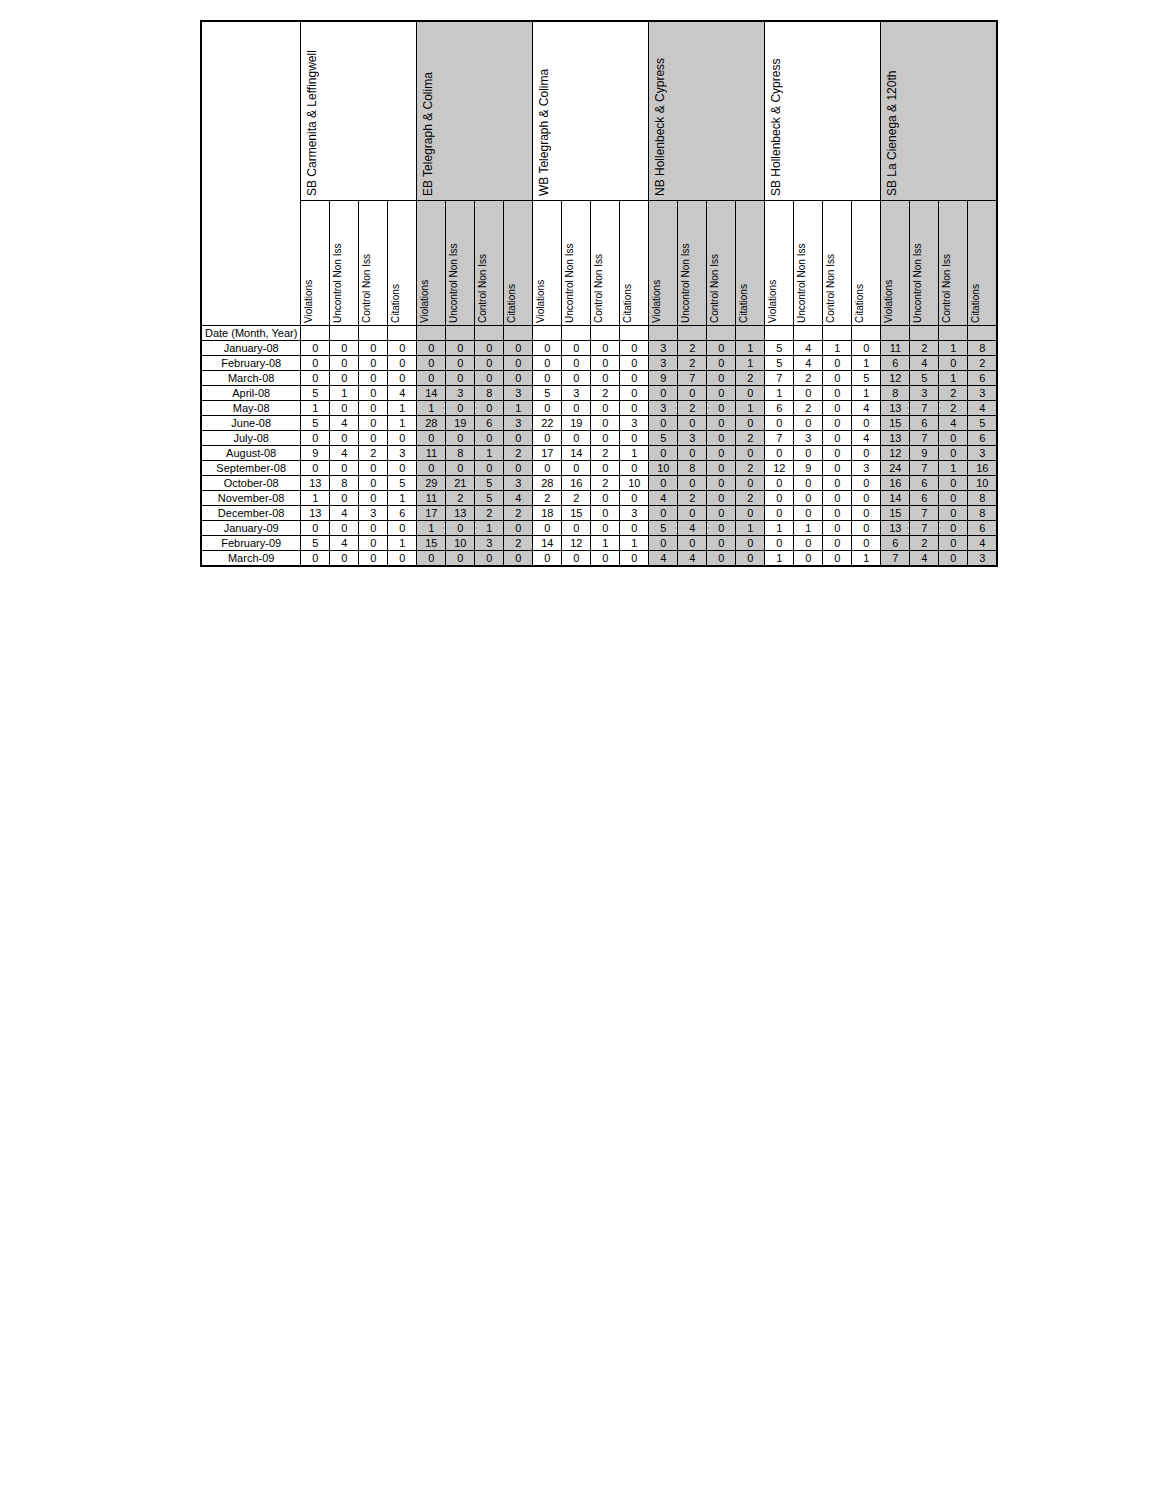| | SB Carmenita & Leffingwell | EB Telegraph & Colima | WB Telegraph & Colima | NB Hollenbeck & Cypress | SB Hollenbeck & Cypress | SB La Cienega & 120th |
| --- | --- | --- | --- | --- | --- | --- |
| Violations | Uncontrol Non Iss | Control Non Iss | Citations | Violations | Uncontrol Non Iss | Control Non Iss | Citations | Violations | Uncontrol Non Iss | Control Non Iss | Citations | Violations | Uncontrol Non Iss | Control Non Iss | Citations | Violations | Uncontrol Non Iss | Control Non Iss | Citations | Violations | Uncontrol Non Iss | Control Non Iss | Citations |
| Date (Month, Year) | | | | | | | | | | | | | | | | | | | | | | | | |
| January-08 | 0 | 0 | 0 | 0 | 0 | 0 | 0 | 0 | 0 | 0 | 0 | 0 | 3 | 2 | 0 | 1 | 5 | 4 | 1 | 0 | 11 | 2 | 1 | 8 |
| February-08 | 0 | 0 | 0 | 0 | 0 | 0 | 0 | 0 | 0 | 0 | 0 | 0 | 3 | 2 | 0 | 1 | 5 | 4 | 0 | 1 | 6 | 4 | 0 | 2 |
| March-08 | 0 | 0 | 0 | 0 | 0 | 0 | 0 | 0 | 0 | 0 | 0 | 0 | 9 | 7 | 0 | 2 | 7 | 2 | 0 | 5 | 12 | 5 | 1 | 6 |
| April-08 | 5 | 1 | 0 | 4 | 14 | 3 | 8 | 3 | 5 | 3 | 2 | 0 | 0 | 0 | 0 | 0 | 1 | 0 | 0 | 1 | 8 | 3 | 2 | 3 |
| May-08 | 1 | 0 | 0 | 1 | 1 | 0 | 0 | 1 | 0 | 0 | 0 | 0 | 3 | 2 | 0 | 1 | 6 | 2 | 0 | 4 | 13 | 7 | 2 | 4 |
| June-08 | 5 | 4 | 0 | 1 | 28 | 19 | 6 | 3 | 22 | 19 | 0 | 3 | 0 | 0 | 0 | 0 | 0 | 0 | 0 | 0 | 15 | 6 | 4 | 5 |
| July-08 | 0 | 0 | 0 | 0 | 0 | 0 | 0 | 0 | 0 | 0 | 0 | 0 | 5 | 3 | 0 | 2 | 7 | 3 | 0 | 4 | 13 | 7 | 0 | 6 |
| August-08 | 9 | 4 | 2 | 3 | 11 | 8 | 1 | 2 | 17 | 14 | 2 | 1 | 0 | 0 | 0 | 0 | 0 | 0 | 0 | 0 | 12 | 9 | 0 | 3 |
| September-08 | 0 | 0 | 0 | 0 | 0 | 0 | 0 | 0 | 0 | 0 | 0 | 0 | 10 | 8 | 0 | 2 | 12 | 9 | 0 | 3 | 24 | 7 | 1 | 16 |
| October-08 | 13 | 8 | 0 | 5 | 29 | 21 | 5 | 3 | 28 | 16 | 2 | 10 | 0 | 0 | 0 | 0 | 0 | 0 | 0 | 0 | 16 | 6 | 0 | 10 |
| November-08 | 1 | 0 | 0 | 1 | 11 | 2 | 5 | 4 | 2 | 2 | 0 | 0 | 4 | 2 | 0 | 2 | 0 | 0 | 0 | 0 | 14 | 6 | 0 | 8 |
| December-08 | 13 | 4 | 3 | 6 | 17 | 13 | 2 | 2 | 18 | 15 | 0 | 3 | 0 | 0 | 0 | 0 | 0 | 0 | 0 | 0 | 15 | 7 | 0 | 8 |
| January-09 | 0 | 0 | 0 | 0 | 1 | 0 | 1 | 0 | 0 | 0 | 0 | 0 | 5 | 4 | 0 | 1 | 1 | 1 | 0 | 0 | 13 | 7 | 0 | 6 |
| February-09 | 5 | 4 | 0 | 1 | 15 | 10 | 3 | 2 | 14 | 12 | 1 | 1 | 0 | 0 | 0 | 0 | 0 | 0 | 0 | 0 | 6 | 2 | 0 | 4 |
| March-09 | 0 | 0 | 0 | 0 | 0 | 0 | 0 | 0 | 0 | 0 | 0 | 0 | 4 | 4 | 0 | 0 | 1 | 0 | 0 | 1 | 7 | 4 | 0 | 3 |